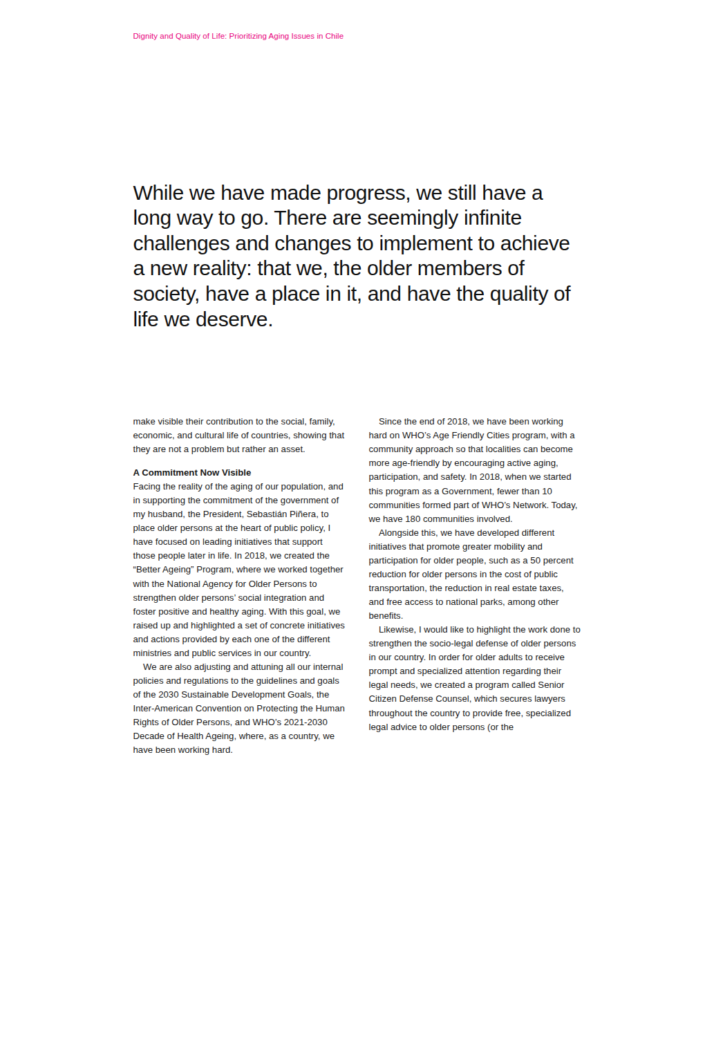Dignity and Quality of Life: Prioritizing Aging Issues in Chile
While we have made progress, we still have a long way to go. There are seemingly infinite challenges and changes to implement to achieve a new reality: that we, the older members of society, have a place in it, and have the quality of life we deserve.
make visible their contribution to the social, family, economic, and cultural life of countries, showing that they are not a problem but rather an asset.
A Commitment Now Visible
Facing the reality of the aging of our population, and in supporting the commitment of the government of my husband, the President, Sebastián Piñera, to place older persons at the heart of public policy, I have focused on leading initiatives that support those people later in life. In 2018, we created the “Better Ageing” Program, where we worked together with the National Agency for Older Persons to strengthen older persons’ social integration and foster positive and healthy aging. With this goal, we raised up and highlighted a set of concrete initiatives and actions provided by each one of the different ministries and public services in our country.
We are also adjusting and attuning all our internal policies and regulations to the guidelines and goals of the 2030 Sustainable Development Goals, the Inter-American Convention on Protecting the Human Rights of Older Persons, and WHO’s 2021-2030 Decade of Health Ageing, where, as a country, we have been working hard.
Since the end of 2018, we have been working hard on WHO’s Age Friendly Cities program, with a community approach so that localities can become more age-friendly by encouraging active aging, participation, and safety. In 2018, when we started this program as a Government, fewer than 10 communities formed part of WHO’s Network. Today, we have 180 communities involved.
Alongside this, we have developed different initiatives that promote greater mobility and participation for older people, such as a 50 percent reduction for older persons in the cost of public transportation, the reduction in real estate taxes, and free access to national parks, among other benefits.
Likewise, I would like to highlight the work done to strengthen the socio-legal defense of older persons in our country. In order for older adults to receive prompt and specialized attention regarding their legal needs, we created a program called Senior Citizen Defense Counsel, which secures lawyers throughout the country to provide free, specialized legal advice to older persons (or the